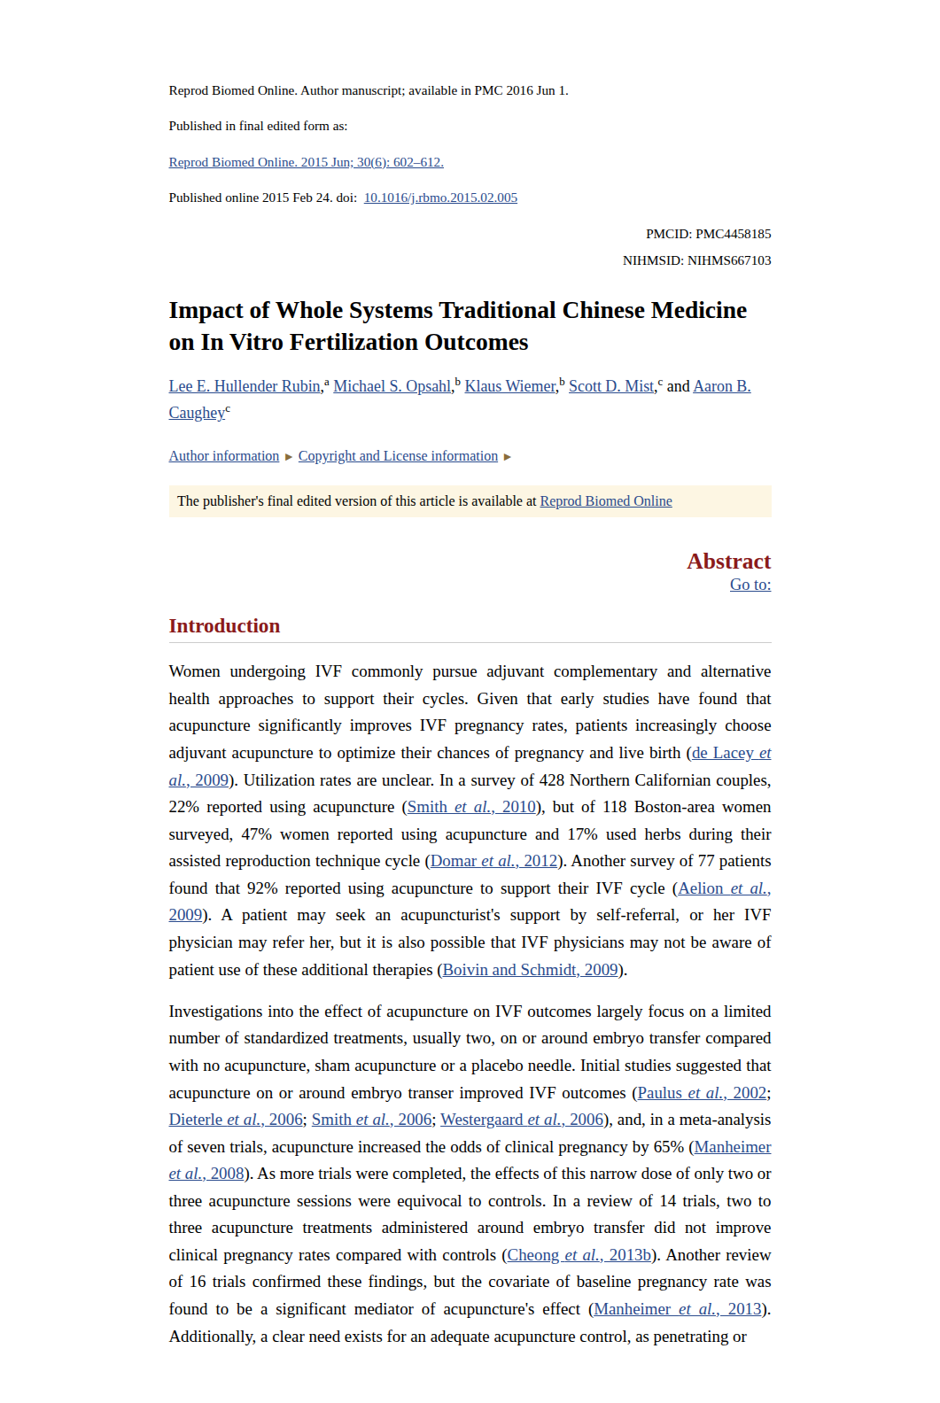Reprod Biomed Online. Author manuscript; available in PMC 2016 Jun 1.
Published in final edited form as:
Reprod Biomed Online. 2015 Jun; 30(6): 602–612.
Published online 2015 Feb 24. doi: 10.1016/j.rbmo.2015.02.005
PMCID: PMC4458185
NIHMSID: NIHMS667103
Impact of Whole Systems Traditional Chinese Medicine on In Vitro Fertilization Outcomes
Lee E. Hullender Rubin,a Michael S. Opsahl,b Klaus Wiemer,b Scott D. Mist,c and Aaron B. Caugheyc
Author information ► Copyright and License information ►
The publisher's final edited version of this article is available at Reprod Biomed Online
Abstract Go to:
Introduction
Women undergoing IVF commonly pursue adjuvant complementary and alternative health approaches to support their cycles. Given that early studies have found that acupuncture significantly improves IVF pregnancy rates, patients increasingly choose adjuvant acupuncture to optimize their chances of pregnancy and live birth (de Lacey et al., 2009). Utilization rates are unclear. In a survey of 428 Northern Californian couples, 22% reported using acupuncture (Smith et al., 2010), but of 118 Boston-area women surveyed, 47% women reported using acupuncture and 17% used herbs during their assisted reproduction technique cycle (Domar et al., 2012). Another survey of 77 patients found that 92% reported using acupuncture to support their IVF cycle (Aelion et al., 2009). A patient may seek an acupuncturist's support by self-referral, or her IVF physician may refer her, but it is also possible that IVF physicians may not be aware of patient use of these additional therapies (Boivin and Schmidt, 2009).
Investigations into the effect of acupuncture on IVF outcomes largely focus on a limited number of standardized treatments, usually two, on or around embryo transfer compared with no acupuncture, sham acupuncture or a placebo needle. Initial studies suggested that acupuncture on or around embryo transer improved IVF outcomes (Paulus et al., 2002; Dieterle et al., 2006; Smith et al., 2006; Westergaard et al., 2006), and, in a meta-analysis of seven trials, acupuncture increased the odds of clinical pregnancy by 65% (Manheimer et al., 2008). As more trials were completed, the effects of this narrow dose of only two or three acupuncture sessions were equivocal to controls. In a review of 14 trials, two to three acupuncture treatments administered around embryo transfer did not improve clinical pregnancy rates compared with controls (Cheong et al., 2013b). Another review of 16 trials confirmed these findings, but the covariate of baseline pregnancy rate was found to be a significant mediator of acupuncture's effect (Manheimer et al., 2013). Additionally, a clear need exists for an adequate acupuncture control, as penetrating or